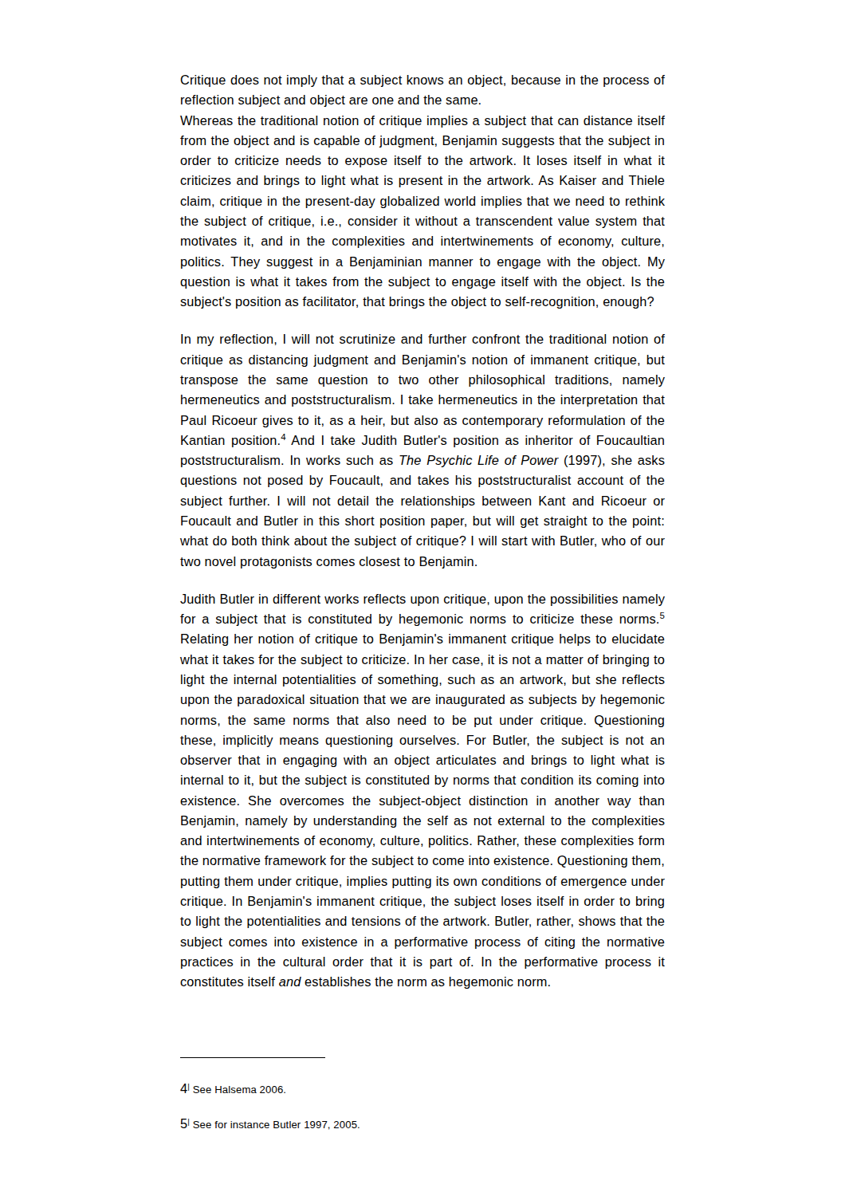Critique does not imply that a subject knows an object, because in the process of reflection subject and object are one and the same.
Whereas the traditional notion of critique implies a subject that can distance itself from the object and is capable of judgment, Benjamin suggests that the subject in order to criticize needs to expose itself to the artwork. It loses itself in what it criticizes and brings to light what is present in the artwork. As Kaiser and Thiele claim, critique in the present-day globalized world implies that we need to rethink the subject of critique, i.e., consider it without a transcendent value system that motivates it, and in the complexities and intertwinements of economy, culture, politics. They suggest in a Benjaminian manner to engage with the object. My question is what it takes from the subject to engage itself with the object. Is the subject's position as facilitator, that brings the object to self-recognition, enough?
In my reflection, I will not scrutinize and further confront the traditional notion of critique as distancing judgment and Benjamin's notion of immanent critique, but transpose the same question to two other philosophical traditions, namely hermeneutics and poststructuralism. I take hermeneutics in the interpretation that Paul Ricoeur gives to it, as a heir, but also as contemporary reformulation of the Kantian position.4 And I take Judith Butler's position as inheritor of Foucaultian poststructuralism. In works such as The Psychic Life of Power (1997), she asks questions not posed by Foucault, and takes his poststructuralist account of the subject further. I will not detail the relationships between Kant and Ricoeur or Foucault and Butler in this short position paper, but will get straight to the point: what do both think about the subject of critique? I will start with Butler, who of our two novel protagonists comes closest to Benjamin.
Judith Butler in different works reflects upon critique, upon the possibilities namely for a subject that is constituted by hegemonic norms to criticize these norms.5 Relating her notion of critique to Benjamin's immanent critique helps to elucidate what it takes for the subject to criticize. In her case, it is not a matter of bringing to light the internal potentialities of something, such as an artwork, but she reflects upon the paradoxical situation that we are inaugurated as subjects by hegemonic norms, the same norms that also need to be put under critique. Questioning these, implicitly means questioning ourselves. For Butler, the subject is not an observer that in engaging with an object articulates and brings to light what is internal to it, but the subject is constituted by norms that condition its coming into existence. She overcomes the subject-object distinction in another way than Benjamin, namely by understanding the self as not external to the complexities and intertwinements of economy, culture, politics. Rather, these complexities form the normative framework for the subject to come into existence. Questioning them, putting them under critique, implies putting its own conditions of emergence under critique. In Benjamin's immanent critique, the subject loses itself in order to bring to light the potentialities and tensions of the artwork. Butler, rather, shows that the subject comes into existence in a performative process of citing the normative practices in the cultural order that it is part of. In the performative process it constitutes itself and establishes the norm as hegemonic norm.
4| See Halsema 2006.
5| See for instance Butler 1997, 2005.